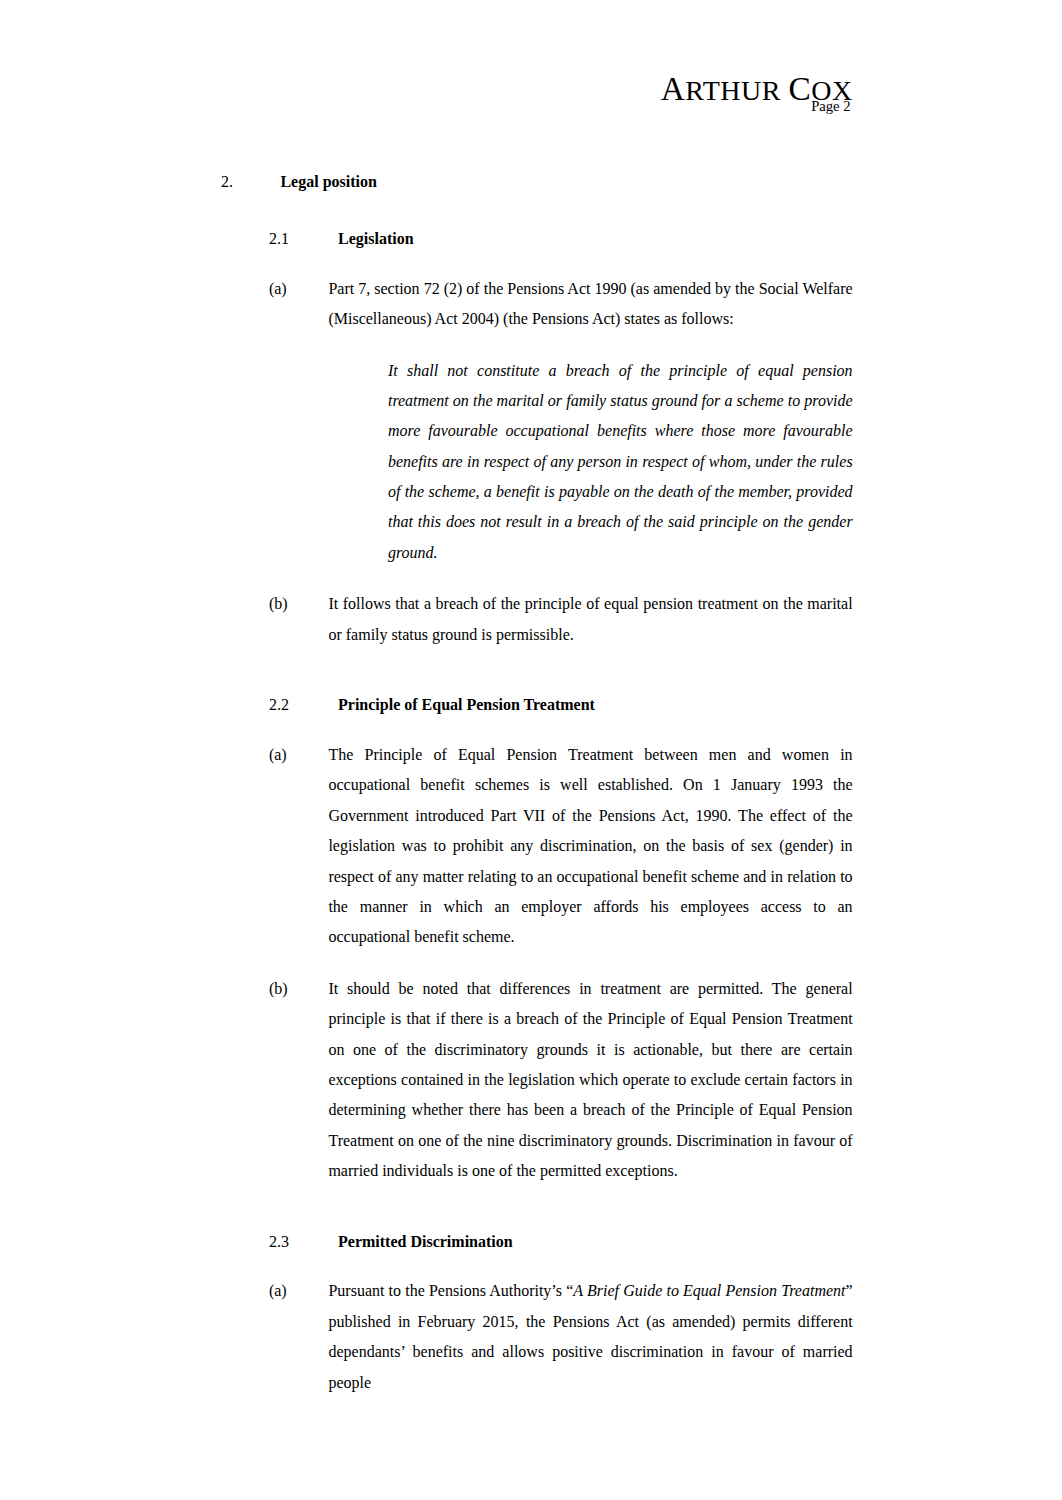ARTHUR COX
Page 2
| 2. | Legal position |
| 2.1 | Legislation |
| (a) | Part 7, section 72 (2) of the Pensions Act 1990 (as amended by the Social Welfare (Miscellaneous) Act 2004) (the Pensions Act) states as follows: It shall not constitute a breach of the principle of equal pension treatment on the marital or family status ground for a scheme to provide more favourable occupational benefits where those more favourable benefits are in respect of any person in respect of whom, under the rules of the scheme, a benefit is payable on the death of the member, provided that this does not result in a breach of the said principle on the gender ground. |
| (b) | It follows that a breach of the principle of equal pension treatment on the marital or family status ground is permissible. |
| 2.2 | Principle of Equal Pension Treatment |
| (a) | The Principle of Equal Pension Treatment between men and women in occupational benefit schemes is well established. On 1 January 1993 the Government introduced Part VII of the Pensions Act, 1990. The effect of the legislation was to prohibit any discrimination, on the basis of sex (gender) in respect of any matter relating to an occupational benefit scheme and in relation to the manner in which an employer affords his employees access to an occupational benefit scheme. |
| (b) | It should be noted that differences in treatment are permitted. The general principle is that if there is a breach of the Principle of Equal Pension Treatment on one of the discriminatory grounds it is actionable, but there are certain exceptions contained in the legislation which operate to exclude certain factors in determining whether there has been a breach of the Principle of Equal Pension Treatment on one of the nine discriminatory grounds. Discrimination in favour of married individuals is one of the permitted exceptions. |
| 2.3 | Permitted Discrimination |
| (a) | Pursuant to the Pensions Authority’s “ A Brief Guide to Equal Pension Treatment ” published in February 2015, the Pensions Act (as amended) permits different dependants’ benefits and allows positive discrimination in favour of married people |